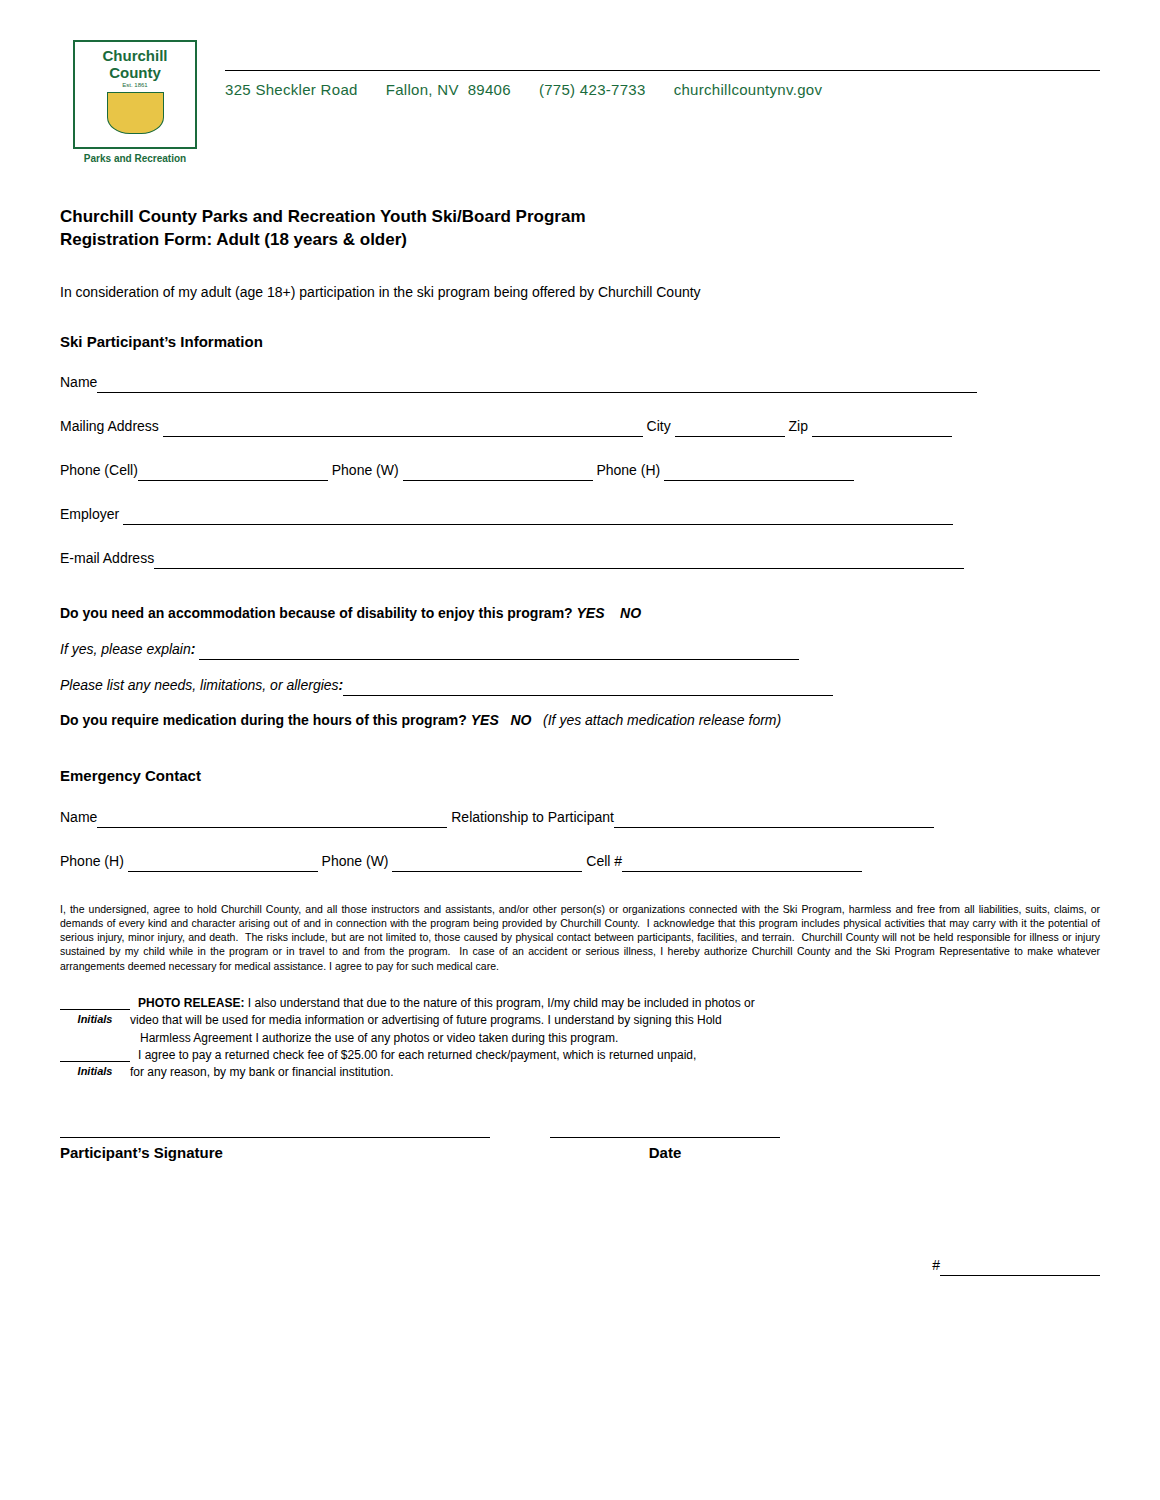Churchill
County
Est. 1861
Parks and Recreation
325 Sheckler Road Fallon, NV 89406(775) 423-7733 churchillcountynv.gov
Churchill County Parks and Recreation Youth Ski/Board Program
Registration Form: Adult (18 years & older)
In consideration of my adult (age 18+) participation in the ski program being offered by Churchill County
Ski Participant’s Information
Name
Mailing Address City Zip
Phone (Cell) Phone (W) Phone (H)
Employer
E-mail Address
Do you need an accommodation because of disability to enjoy this program? YES NO
If yes, please explain:
Please list any needs, limitations, or allergies:
Do you require medication during the hours of this program? YES NO (If yes attach medication release form)
Emergency Contact
Name Relationship to Participant
Phone (H) Phone (W) Cell #
I, the undersigned, agree to hold Churchill County, and all those instructors and assistants, and/or other person(s) or organizations connected with the Ski Program, harmless and free from all liabilities, suits, claims, or demands of every kind and character arising out of and in connection with the program being provided by Churchill County. I acknowledge that this program includes physical activities that may carry with it the potential of serious injury, minor injury, and death. The risks include, but are not limited to, those caused by physical contact between participants, facilities, and terrain. Churchill County will not be held responsible for illness or injury sustained by my child while in the program or in travel to and from the program. In case of an accident or serious illness, I hereby authorize Churchill County and the Ski Program Representative to make whatever arrangements deemed necessary for medical assistance. I agree to pay for such medical care.
PHOTO RELEASE: I also understand that due to the nature of this program, I/my child may be included in photos or
Initials video that will be used for media information or advertising of future programs. I understand by signing this Hold
Harmless Agreement I authorize the use of any photos or video taken during this program.
I agree to pay a returned check fee of $25.00 for each returned check/payment, which is returned unpaid,
Initials for any reason, by my bank or financial institution.
Participant’s Signature
Date
#